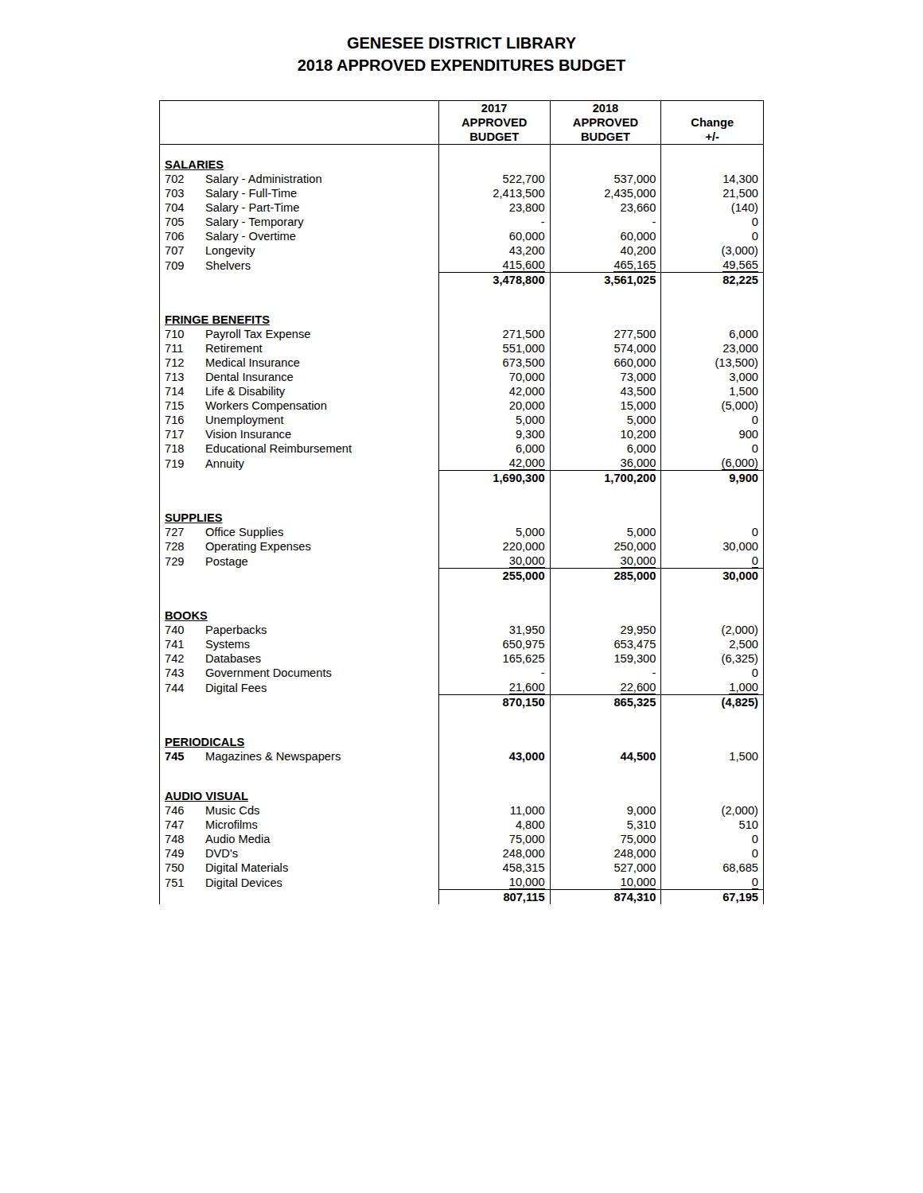GENESEE DISTRICT LIBRARY
2018 APPROVED EXPENDITURES BUDGET
| | | 2017 | 2018 | |
| | | APPROVED | APPROVED | Change |
| | | BUDGET | BUDGET | +/- |
| SALARIES | | | |
| 702 | Salary - Administration | 522,700 | 537,000 | 14,300 |
| 703 | Salary - Full-Time | 2,413,500 | 2,435,000 | 21,500 |
| 704 | Salary - Part-Time | 23,800 | 23,660 | (140) |
| 705 | Salary - Temporary | - | - | 0 |
| 706 | Salary - Overtime | 60,000 | 60,000 | 0 |
| 707 | Longevity | 43,200 | 40,200 | (3,000) |
| 709 | Shelvers | 415,600 | 465,165 | 49,565 |
| | | 3,478,800 | 3,561,025 | 82,225 |
| FRINGE BENEFITS | | | |
| 710 | Payroll Tax Expense | 271,500 | 277,500 | 6,000 |
| 711 | Retirement | 551,000 | 574,000 | 23,000 |
| 712 | Medical Insurance | 673,500 | 660,000 | (13,500) |
| 713 | Dental Insurance | 70,000 | 73,000 | 3,000 |
| 714 | Life & Disability | 42,000 | 43,500 | 1,500 |
| 715 | Workers Compensation | 20,000 | 15,000 | (5,000) |
| 716 | Unemployment | 5,000 | 5,000 | 0 |
| 717 | Vision Insurance | 9,300 | 10,200 | 900 |
| 718 | Educational Reimbursement | 6,000 | 6,000 | 0 |
| 719 | Annuity | 42,000 | 36,000 | (6,000) |
| | | 1,690,300 | 1,700,200 | 9,900 |
| SUPPLIES | | | |
| 727 | Office Supplies | 5,000 | 5,000 | 0 |
| 728 | Operating Expenses | 220,000 | 250,000 | 30,000 |
| 729 | Postage | 30,000 | 30,000 | 0 |
| | | 255,000 | 285,000 | 30,000 |
| BOOKS | | | |
| 740 | Paperbacks | 31,950 | 29,950 | (2,000) |
| 741 | Systems | 650,975 | 653,475 | 2,500 |
| 742 | Databases | 165,625 | 159,300 | (6,325) |
| 743 | Government Documents | - | - | 0 |
| 744 | Digital Fees | 21,600 | 22,600 | 1,000 |
| | | 870,150 | 865,325 | (4,825) |
| PERIODICALS | | | |
| 745 | Magazines & Newspapers | 43,000 | 44,500 | 1,500 |
| AUDIO VISUAL | | | |
| 746 | Music Cds | 11,000 | 9,000 | (2,000) |
| 747 | Microfilms | 4,800 | 5,310 | 510 |
| 748 | Audio Media | 75,000 | 75,000 | 0 |
| 749 | DVD's | 248,000 | 248,000 | 0 |
| 750 | Digital Materials | 458,315 | 527,000 | 68,685 |
| 751 | Digital Devices | 10,000 | 10,000 | 0 |
| | | 807,115 | 874,310 | 67,195 |